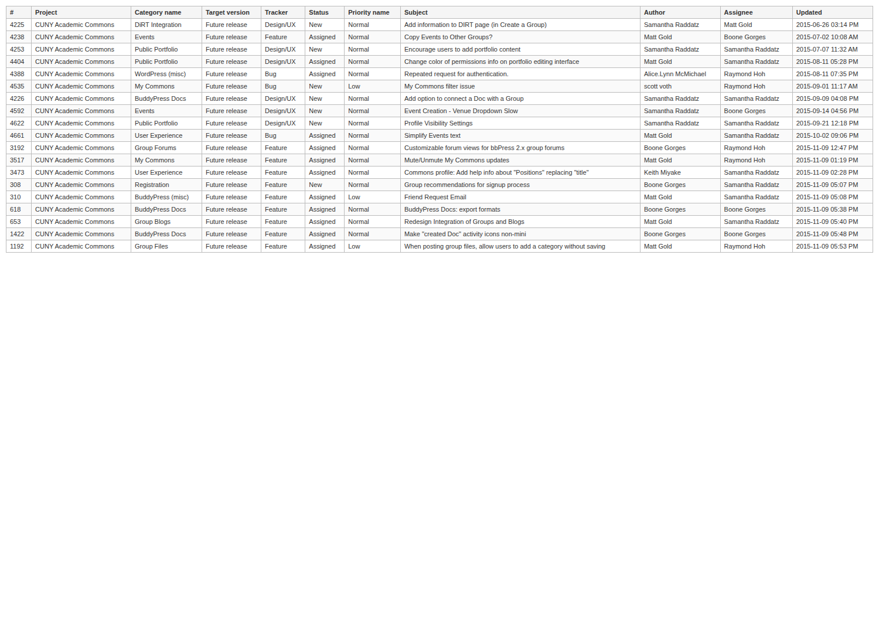Issue list
| # | Project | Category name | Target version | Tracker | Status | Priority name | Subject | Author | Assignee | Updated |
| --- | --- | --- | --- | --- | --- | --- | --- | --- | --- | --- |
| 4225 | CUNY Academic Commons | DiRT Integration | Future release | Design/UX | New | Normal | Add information to DIRT page (in Create a Group) | Samantha Raddatz | Matt Gold | 2015-06-26 03:14 PM |
| 4238 | CUNY Academic Commons | Events | Future release | Feature | Assigned | Normal | Copy Events to Other Groups? | Matt Gold | Boone Gorges | 2015-07-02 10:08 AM |
| 4253 | CUNY Academic Commons | Public Portfolio | Future release | Design/UX | New | Normal | Encourage users to add portfolio content | Samantha Raddatz | Samantha Raddatz | 2015-07-07 11:32 AM |
| 4404 | CUNY Academic Commons | Public Portfolio | Future release | Design/UX | Assigned | Normal | Change color of permissions info on portfolio editing interface | Matt Gold | Samantha Raddatz | 2015-08-11 05:28 PM |
| 4388 | CUNY Academic Commons | WordPress (misc) | Future release | Bug | Assigned | Normal | Repeated request for authentication. | Alice.Lynn McMichael | Raymond Hoh | 2015-08-11 07:35 PM |
| 4535 | CUNY Academic Commons | My Commons | Future release | Bug | New | Low | My Commons filter issue | scott voth | Raymond Hoh | 2015-09-01 11:17 AM |
| 4226 | CUNY Academic Commons | BuddyPress Docs | Future release | Design/UX | New | Normal | Add option to connect a Doc with a Group | Samantha Raddatz | Samantha Raddatz | 2015-09-09 04:08 PM |
| 4592 | CUNY Academic Commons | Events | Future release | Design/UX | New | Normal | Event Creation - Venue Dropdown Slow | Samantha Raddatz | Boone Gorges | 2015-09-14 04:56 PM |
| 4622 | CUNY Academic Commons | Public Portfolio | Future release | Design/UX | New | Normal | Profile Visibility Settings | Samantha Raddatz | Samantha Raddatz | 2015-09-21 12:18 PM |
| 4661 | CUNY Academic Commons | User Experience | Future release | Bug | Assigned | Normal | Simplify Events text | Matt Gold | Samantha Raddatz | 2015-10-02 09:06 PM |
| 3192 | CUNY Academic Commons | Group Forums | Future release | Feature | Assigned | Normal | Customizable forum views for bbPress 2.x group forums | Boone Gorges | Raymond Hoh | 2015-11-09 12:47 PM |
| 3517 | CUNY Academic Commons | My Commons | Future release | Feature | Assigned | Normal | Mute/Unmute My Commons updates | Matt Gold | Raymond Hoh | 2015-11-09 01:19 PM |
| 3473 | CUNY Academic Commons | User Experience | Future release | Feature | Assigned | Normal | Commons profile: Add help info about "Positions" replacing "title" | Keith Miyake | Samantha Raddatz | 2015-11-09 02:28 PM |
| 308 | CUNY Academic Commons | Registration | Future release | Feature | New | Normal | Group recommendations for signup process | Boone Gorges | Samantha Raddatz | 2015-11-09 05:07 PM |
| 310 | CUNY Academic Commons | BuddyPress (misc) | Future release | Feature | Assigned | Low | Friend Request Email | Matt Gold | Samantha Raddatz | 2015-11-09 05:08 PM |
| 618 | CUNY Academic Commons | BuddyPress Docs | Future release | Feature | Assigned | Normal | BuddyPress Docs: export formats | Boone Gorges | Boone Gorges | 2015-11-09 05:38 PM |
| 653 | CUNY Academic Commons | Group Blogs | Future release | Feature | Assigned | Normal | Redesign Integration of Groups and Blogs | Matt Gold | Samantha Raddatz | 2015-11-09 05:40 PM |
| 1422 | CUNY Academic Commons | BuddyPress Docs | Future release | Feature | Assigned | Normal | Make "created Doc" activity icons non-mini | Boone Gorges | Boone Gorges | 2015-11-09 05:48 PM |
| 1192 | CUNY Academic Commons | Group Files | Future release | Feature | Assigned | Low | When posting group files, allow users to add a category without saving | Matt Gold | Raymond Hoh | 2015-11-09 05:53 PM |